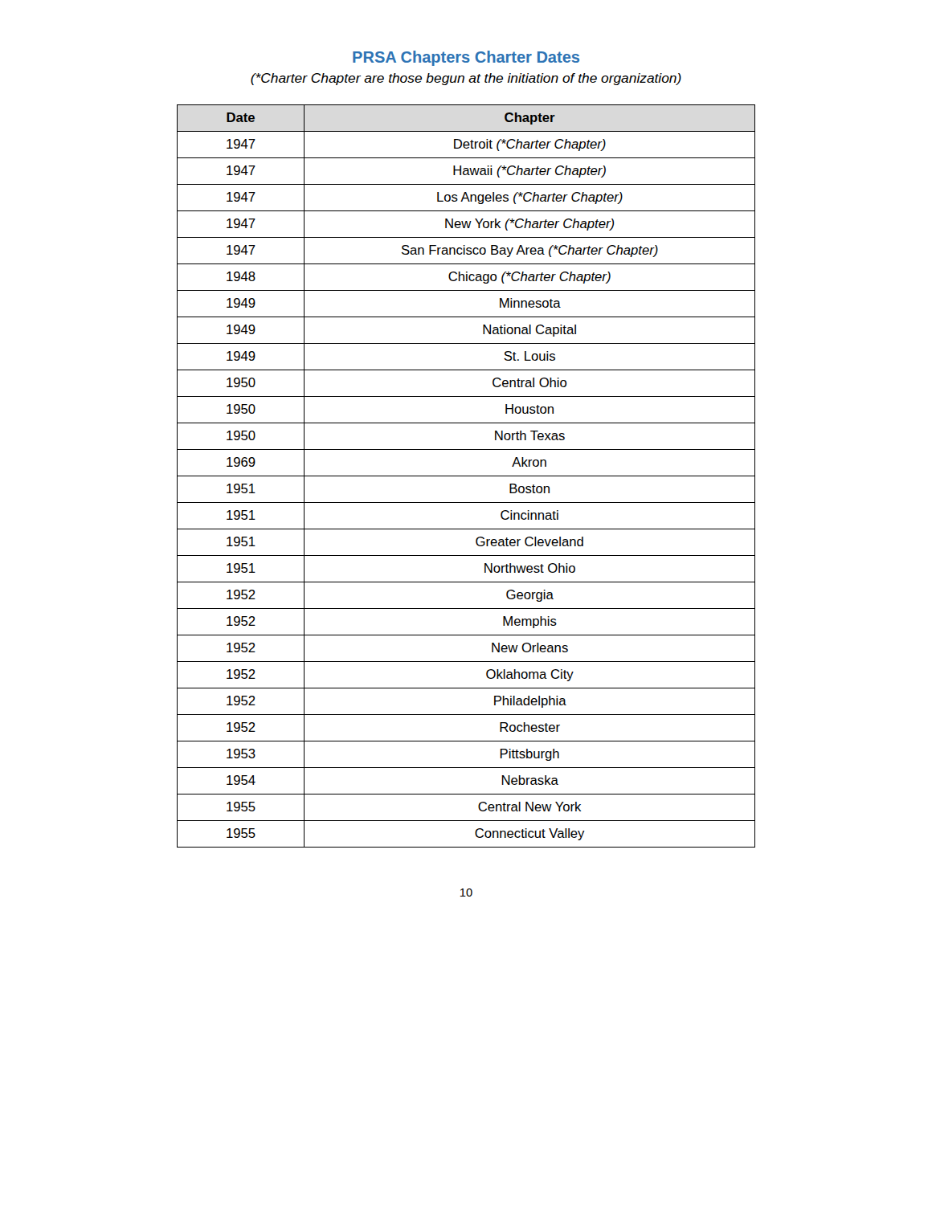PRSA Chapters Charter Dates
(*Charter Chapter are those begun at the initiation of the organization)
| Date | Chapter |
| --- | --- |
| 1947 | Detroit (*Charter Chapter) |
| 1947 | Hawaii (*Charter Chapter) |
| 1947 | Los Angeles (*Charter Chapter) |
| 1947 | New York (*Charter Chapter) |
| 1947 | San Francisco Bay Area (*Charter Chapter) |
| 1948 | Chicago (*Charter Chapter) |
| 1949 | Minnesota |
| 1949 | National Capital |
| 1949 | St. Louis |
| 1950 | Central Ohio |
| 1950 | Houston |
| 1950 | North Texas |
| 1969 | Akron |
| 1951 | Boston |
| 1951 | Cincinnati |
| 1951 | Greater Cleveland |
| 1951 | Northwest Ohio |
| 1952 | Georgia |
| 1952 | Memphis |
| 1952 | New Orleans |
| 1952 | Oklahoma City |
| 1952 | Philadelphia |
| 1952 | Rochester |
| 1953 | Pittsburgh |
| 1954 | Nebraska |
| 1955 | Central New York |
| 1955 | Connecticut Valley |
10